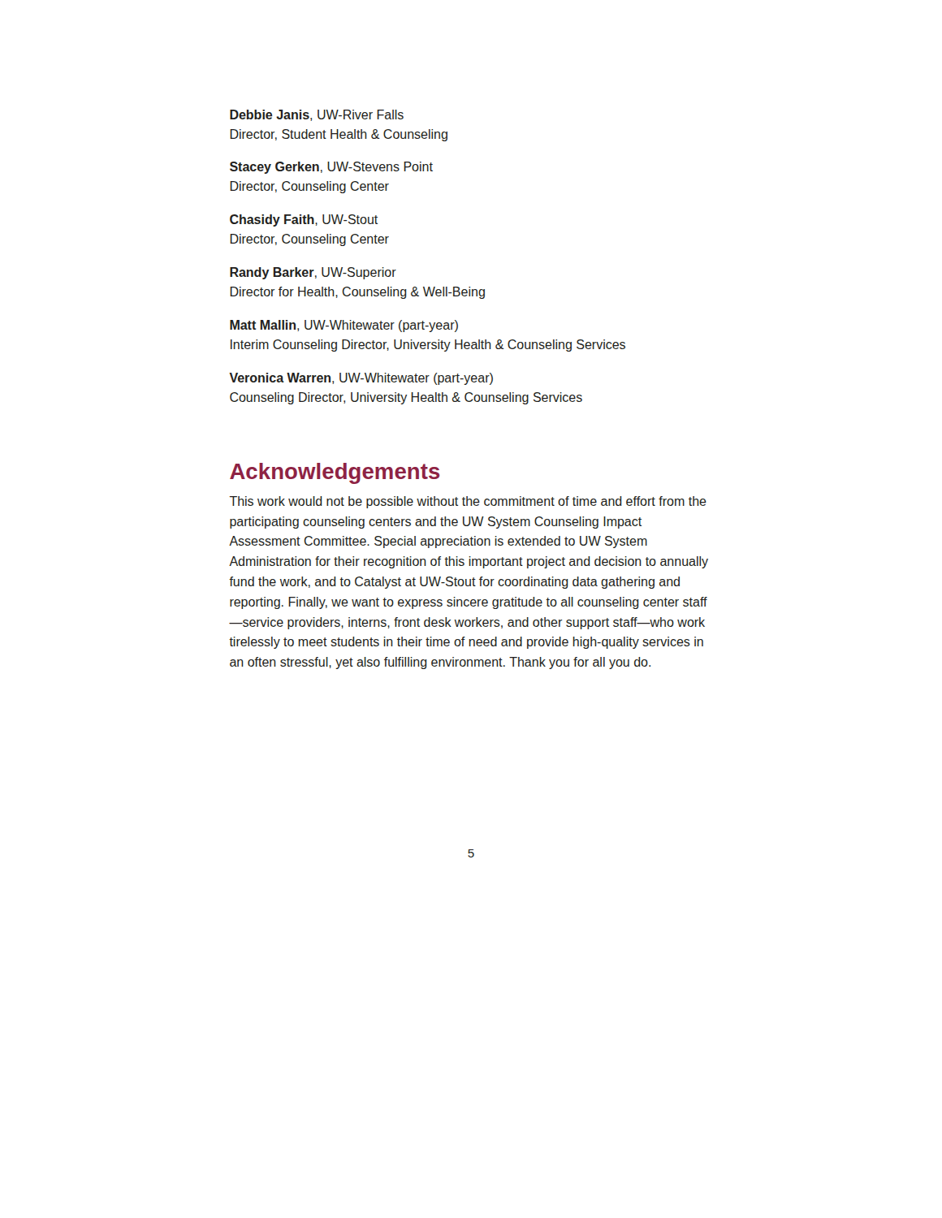Debbie Janis, UW-River Falls
Director, Student Health & Counseling
Stacey Gerken, UW-Stevens Point
Director, Counseling Center
Chasidy Faith, UW-Stout
Director, Counseling Center
Randy Barker, UW-Superior
Director for Health, Counseling & Well-Being
Matt Mallin, UW-Whitewater (part-year)
Interim Counseling Director, University Health & Counseling Services
Veronica Warren, UW-Whitewater (part-year)
Counseling Director, University Health & Counseling Services
Acknowledgements
This work would not be possible without the commitment of time and effort from the participating counseling centers and the UW System Counseling Impact Assessment Committee. Special appreciation is extended to UW System Administration for their recognition of this important project and decision to annually fund the work, and to Catalyst at UW-Stout for coordinating data gathering and reporting. Finally, we want to express sincere gratitude to all counseling center staff—service providers, interns, front desk workers, and other support staff—who work tirelessly to meet students in their time of need and provide high-quality services in an often stressful, yet also fulfilling environment. Thank you for all you do.
5